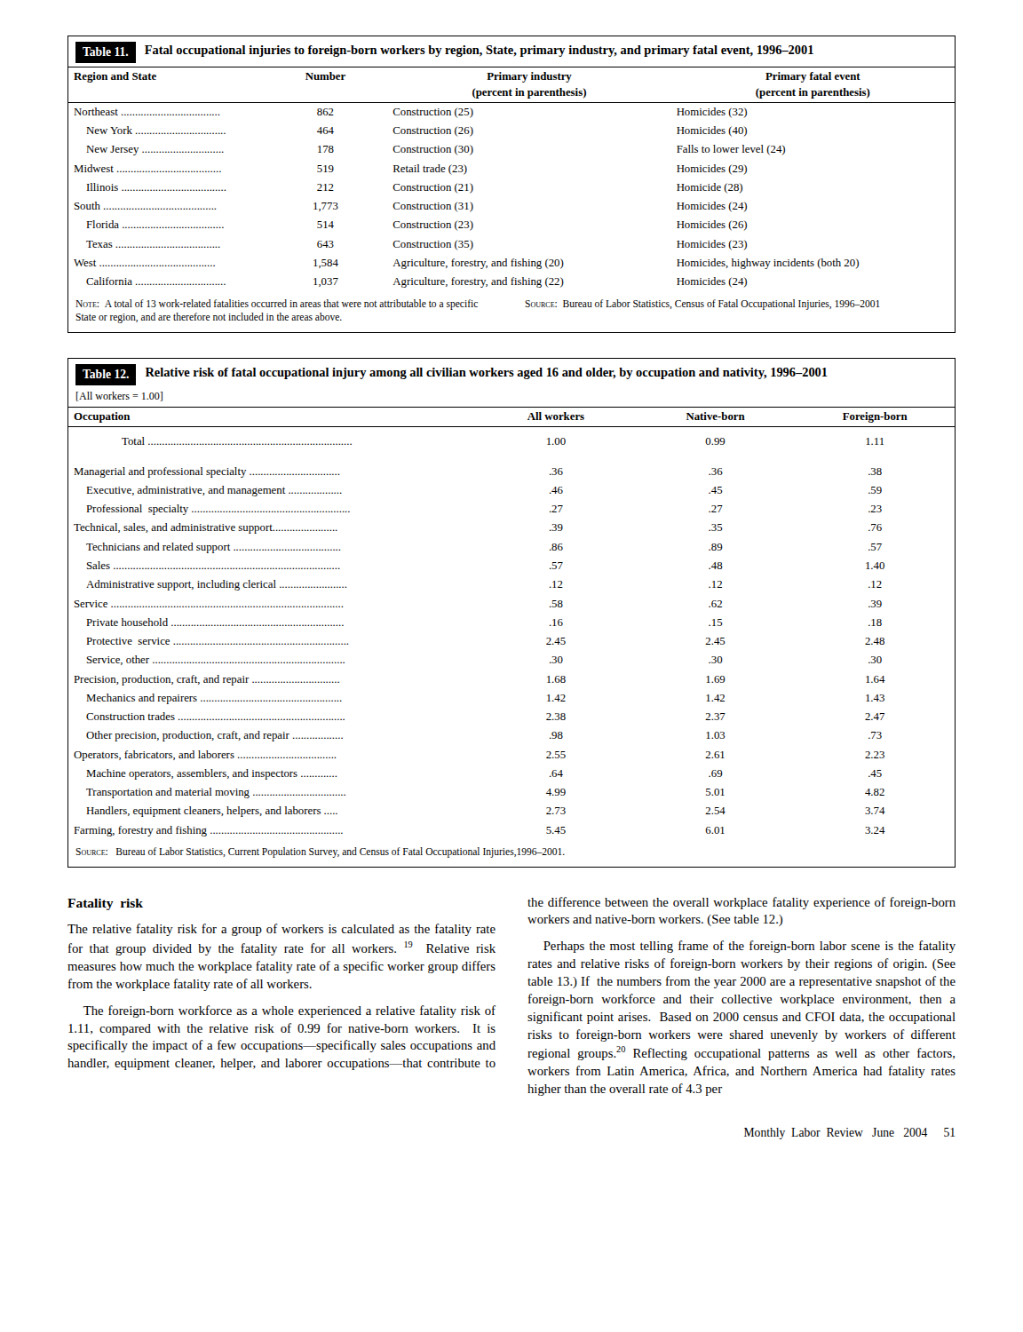Table 11.
Fatal occupational injuries to foreign-born workers by region, State, primary industry, and primary fatal event, 1996–2001
| Region and State | Number | Primary industry (percent in parenthesis) | Primary fatal event (percent in parenthesis) |
| --- | --- | --- | --- |
| Northeast ................................... | 862 | Construction (25) | Homicides (32) |
| New York ................................ | 464 | Construction (26) | Homicides (40) |
| New Jersey ............................. | 178 | Construction (30) | Falls to lower level (24) |
| Midwest ..................................... | 519 | Retail trade (23) | Homicides (29) |
| Illinois ..................................... | 212 | Construction (21) | Homicide (28) |
| South ........................................ | 1,773 | Construction (31) | Homicides (24) |
| Florida .................................... | 514 | Construction (23) | Homicides (26) |
| Texas ..................................... | 643 | Construction (35) | Homicides (23) |
| West ......................................... | 1,584 | Agriculture, forestry, and fishing (20) | Homicides, highway incidents (both 20) |
| California ................................ | 1,037 | Agriculture, forestry, and fishing (22) | Homicides (24) |
Note: A total of 13 work-related fatalities occurred in areas that were not attributable to a specific State or region, and are therefore not included in the areas above.
Source: Bureau of Labor Statistics, Census of Fatal Occupational Injuries, 1996–2001
Table 12.
Relative risk of fatal occupational injury among all civilian workers aged 16 and older, by occupation and nativity, 1996–2001
[All workers = 1.00]
| Occupation | All workers | Native-born | Foreign-born |
| --- | --- | --- | --- |
| Total ........................................................................ | 1.00 | 0.99 | 1.11 |
| Managerial and professional specialty ................................ | .36 | .36 | .38 |
| Executive, administrative, and management ................... | .46 | .45 | .59 |
| Professional specialty ........................................................ | .27 | .27 | .23 |
| Technical, sales, and administrative support....................... | .39 | .35 | .76 |
| Technicians and related support ...................................... | .86 | .89 | .57 |
| Sales ................................................................................ | .57 | .48 | 1.40 |
| Administrative support, including clerical ........................ | .12 | .12 | .12 |
| Service .................................................................................. | .58 | .62 | .39 |
| Private household ............................................................. | .16 | .15 | .18 |
| Protective service .............................................................. | 2.45 | 2.45 | 2.48 |
| Service, other .................................................................... | .30 | .30 | .30 |
| Precision, production, craft, and repair ............................... | 1.68 | 1.69 | 1.64 |
| Mechanics and repairers .................................................. | 1.42 | 1.42 | 1.43 |
| Construction trades ........................................................... | 2.38 | 2.37 | 2.47 |
| Other precision, production, craft, and repair .................. | .98 | 1.03 | .73 |
| Operators, fabricators, and laborers ................................... | 2.55 | 2.61 | 2.23 |
| Machine operators, assemblers, and inspectors ............. | .64 | .69 | .45 |
| Transportation and material moving ................................. | 4.99 | 5.01 | 4.82 |
| Handlers, equipment cleaners, helpers, and laborers ..... | 2.73 | 2.54 | 3.74 |
| Farming, forestry and fishing ............................................... | 5.45 | 6.01 | 3.24 |
Source: Bureau of Labor Statistics, Current Population Survey, and Census of Fatal Occupational Injuries,1996–2001.
Fatality risk
The relative fatality risk for a group of workers is calculated as the fatality rate for that group divided by the fatality rate for all workers. 19 Relative risk measures how much the workplace fatality rate of a specific worker group differs from the workplace fatality rate of all workers.
The foreign-born workforce as a whole experienced a relative fatality risk of 1.11, compared with the relative risk of 0.99 for native-born workers. It is specifically the impact of a few occupations—specifically sales occupations and handler, equipment cleaner, helper, and laborer occupations—that contribute to the difference between the overall workplace fatality experience of foreign-born workers and native-born workers. (See table 12.)
Perhaps the most telling frame of the foreign-born labor scene is the fatality rates and relative risks of foreign-born workers by their regions of origin. (See table 13.) If the numbers from the year 2000 are a representative snapshot of the foreign-born workforce and their collective workplace environment, then a significant point arises. Based on 2000 census and CFOI data, the occupational risks to foreign-born workers were shared unevenly by workers of different regional groups.20 Reflecting occupational patterns as well as other factors, workers from Latin America, Africa, and Northern America had fatality rates higher than the overall rate of 4.3 per
Monthly Labor Review June 200451